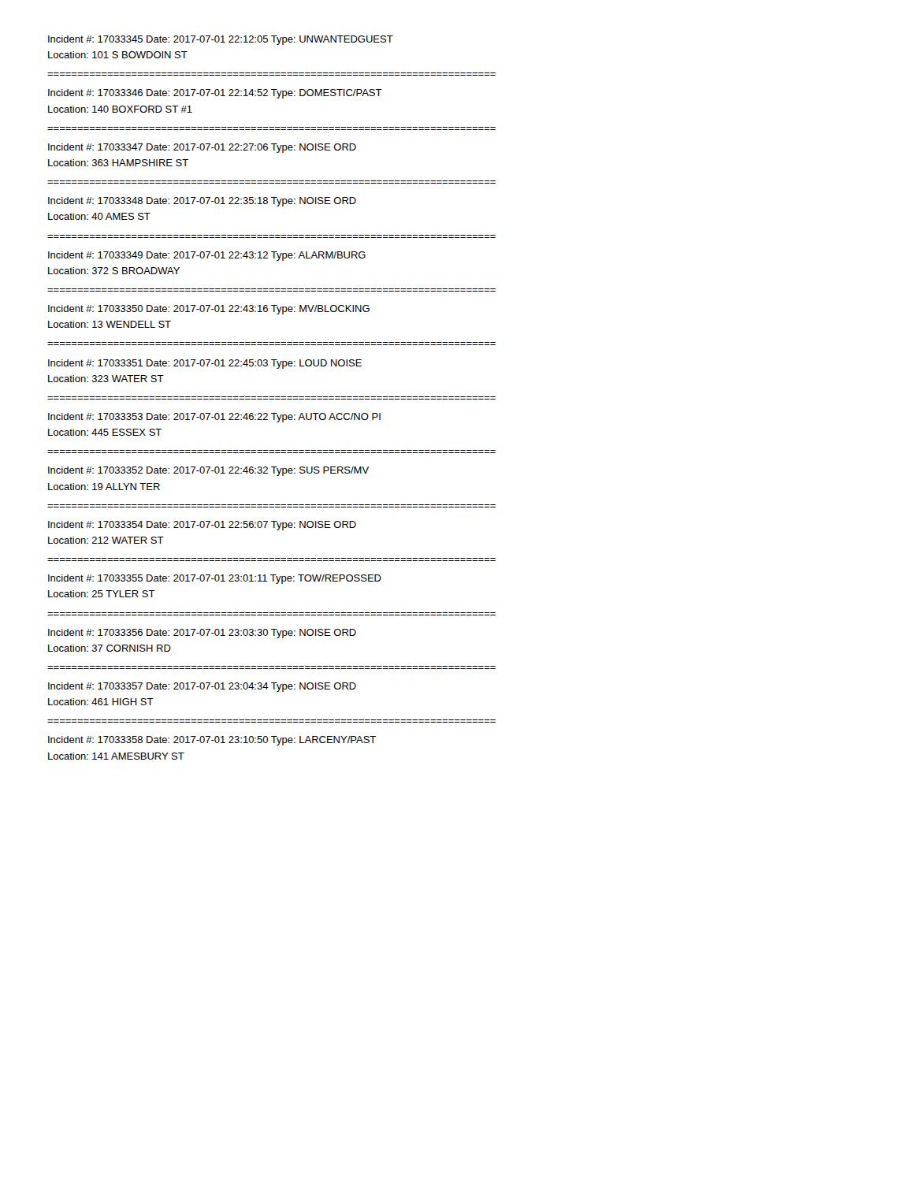Incident #: 17033345 Date: 2017-07-01 22:12:05 Type: UNWANTEDGUEST
Location: 101 S BOWDOIN ST
===========================================================================
Incident #: 17033346 Date: 2017-07-01 22:14:52 Type: DOMESTIC/PAST
Location: 140 BOXFORD ST #1
===========================================================================
Incident #: 17033347 Date: 2017-07-01 22:27:06 Type: NOISE ORD
Location: 363 HAMPSHIRE ST
===========================================================================
Incident #: 17033348 Date: 2017-07-01 22:35:18 Type: NOISE ORD
Location: 40 AMES ST
===========================================================================
Incident #: 17033349 Date: 2017-07-01 22:43:12 Type: ALARM/BURG
Location: 372 S BROADWAY
===========================================================================
Incident #: 17033350 Date: 2017-07-01 22:43:16 Type: MV/BLOCKING
Location: 13 WENDELL ST
===========================================================================
Incident #: 17033351 Date: 2017-07-01 22:45:03 Type: LOUD NOISE
Location: 323 WATER ST
===========================================================================
Incident #: 17033353 Date: 2017-07-01 22:46:22 Type: AUTO ACC/NO PI
Location: 445 ESSEX ST
===========================================================================
Incident #: 17033352 Date: 2017-07-01 22:46:32 Type: SUS PERS/MV
Location: 19 ALLYN TER
===========================================================================
Incident #: 17033354 Date: 2017-07-01 22:56:07 Type: NOISE ORD
Location: 212 WATER ST
===========================================================================
Incident #: 17033355 Date: 2017-07-01 23:01:11 Type: TOW/REPOSSED
Location: 25 TYLER ST
===========================================================================
Incident #: 17033356 Date: 2017-07-01 23:03:30 Type: NOISE ORD
Location: 37 CORNISH RD
===========================================================================
Incident #: 17033357 Date: 2017-07-01 23:04:34 Type: NOISE ORD
Location: 461 HIGH ST
===========================================================================
Incident #: 17033358 Date: 2017-07-01 23:10:50 Type: LARCENY/PAST
Location: 141 AMESBURY ST